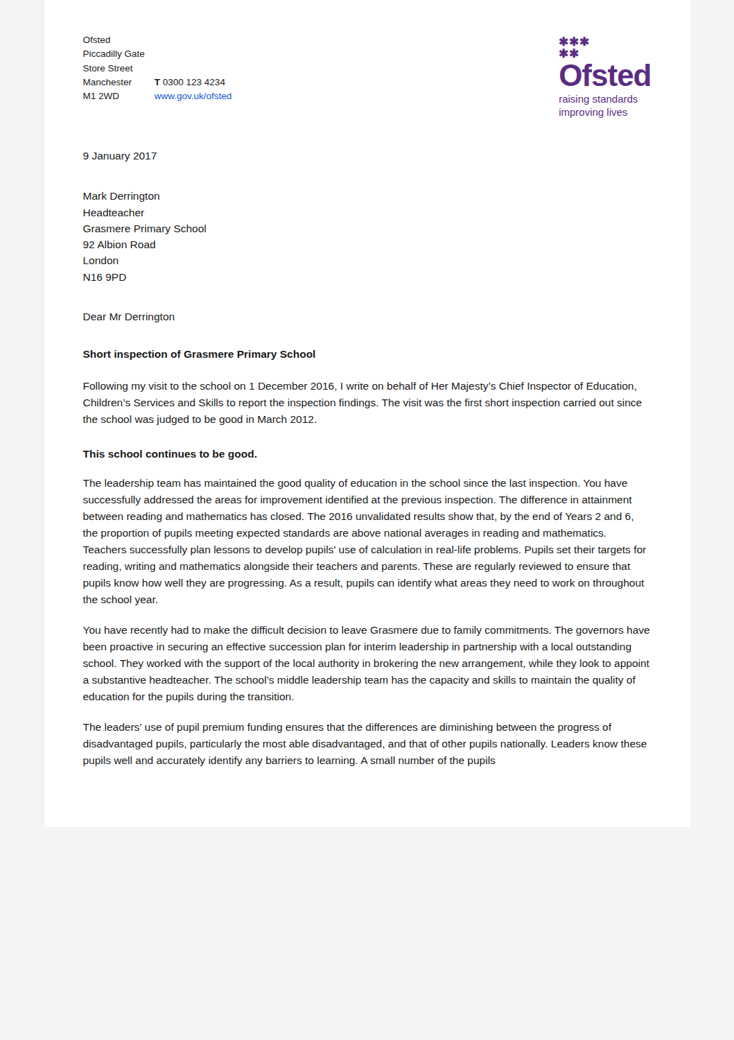| Ofsted | |
| Piccadilly Gate | |
| Store Street | |
| Manchester | T 0300 123 4234 |
| M1 2WD | www.gov.uk/ofsted |
✱✱✱
✱✱
Ofsted
raising standards
improving lives
9 January 2017
Mark Derrington
Headteacher
Grasmere Primary School
92 Albion Road
London
N16 9PD
Dear Mr Derrington
Short inspection of Grasmere Primary School
Following my visit to the school on 1 December 2016, I write on behalf of Her Majesty’s Chief Inspector of Education, Children’s Services and Skills to report the inspection findings. The visit was the first short inspection carried out since the school was judged to be good in March 2012.
This school continues to be good.
The leadership team has maintained the good quality of education in the school since the last inspection. You have successfully addressed the areas for improvement identified at the previous inspection. The difference in attainment between reading and mathematics has closed. The 2016 unvalidated results show that, by the end of Years 2 and 6, the proportion of pupils meeting expected standards are above national averages in reading and mathematics. Teachers successfully plan lessons to develop pupils’ use of calculation in real-life problems. Pupils set their targets for reading, writing and mathematics alongside their teachers and parents. These are regularly reviewed to ensure that pupils know how well they are progressing. As a result, pupils can identify what areas they need to work on throughout the school year.
You have recently had to make the difficult decision to leave Grasmere due to family commitments. The governors have been proactive in securing an effective succession plan for interim leadership in partnership with a local outstanding school. They worked with the support of the local authority in brokering the new arrangement, while they look to appoint a substantive headteacher. The school’s middle leadership team has the capacity and skills to maintain the quality of education for the pupils during the transition.
The leaders’ use of pupil premium funding ensures that the differences are diminishing between the progress of disadvantaged pupils, particularly the most able disadvantaged, and that of other pupils nationally. Leaders know these pupils well and accurately identify any barriers to learning. A small number of the pupils